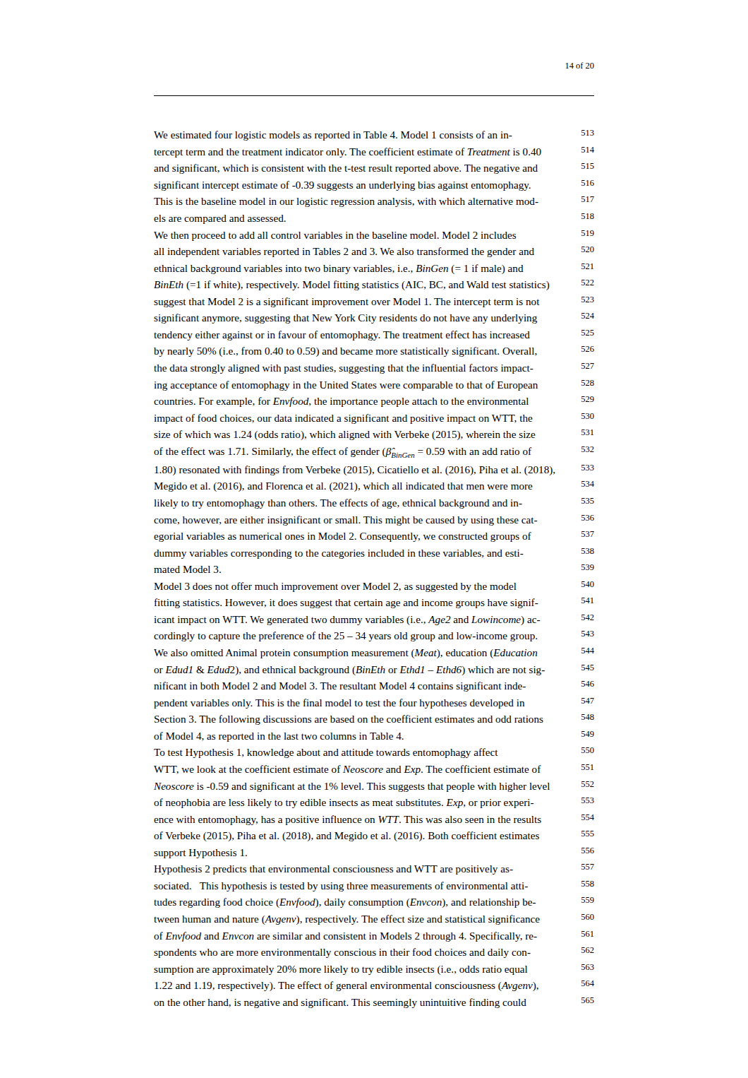14 of 20
We estimated four logistic models as reported in Table 4. Model 1 consists of an in-
tercept term and the treatment indicator only. The coefficient estimate of Treatment is 0.40
and significant, which is consistent with the t-test result reported above. The negative and
significant intercept estimate of -0.39 suggests an underlying bias against entomophagy.
This is the baseline model in our logistic regression analysis, with which alternative mod-
els are compared and assessed.
We then proceed to add all control variables in the baseline model. Model 2 includes
all independent variables reported in Tables 2 and 3. We also transformed the gender and
ethnical background variables into two binary variables, i.e., BinGen (= 1 if male) and
BinEth (=1 if white), respectively. Model fitting statistics (AIC, BC, and Wald test statistics)
suggest that Model 2 is a significant improvement over Model 1. The intercept term is not
significant anymore, suggesting that New York City residents do not have any underlying
tendency either against or in favour of entomophagy. The treatment effect has increased
by nearly 50% (i.e., from 0.40 to 0.59) and became more statistically significant. Overall,
the data strongly aligned with past studies, suggesting that the influential factors impact-
ing acceptance of entomophagy in the United States were comparable to that of European
countries. For example, for Envfood, the importance people attach to the environmental
impact of food choices, our data indicated a significant and positive impact on WTT, the
size of which was 1.24 (odds ratio), which aligned with Verbeke (2015), wherein the size
of the effect was 1.71. Similarly, the effect of gender (β̂BinGen = 0.59 with an add ratio of
1.80) resonated with findings from Verbeke (2015), Cicatiello et al. (2016), Piha et al. (2018),
Megido et al. (2016), and Florenca et al. (2021), which all indicated that men were more
likely to try entomophagy than others. The effects of age, ethnical background and in-
come, however, are either insignificant or small. This might be caused by using these cat-
egorial variables as numerical ones in Model 2. Consequently, we constructed groups of
dummy variables corresponding to the categories included in these variables, and esti-
mated Model 3.
Model 3 does not offer much improvement over Model 2, as suggested by the model
fitting statistics. However, it does suggest that certain age and income groups have signif-
icant impact on WTT. We generated two dummy variables (i.e., Age2 and Lowincome) ac-
cordingly to capture the preference of the 25 – 34 years old group and low-income group.
We also omitted Animal protein consumption measurement (Meat), education (Education
or Edud1 & Edud2), and ethnical background (BinEth or Ethd1 – Ethd6) which are not sig-
nificant in both Model 2 and Model 3. The resultant Model 4 contains significant inde-
pendent variables only. This is the final model to test the four hypotheses developed in
Section 3. The following discussions are based on the coefficient estimates and odd rations
of Model 4, as reported in the last two columns in Table 4.
To test Hypothesis 1, knowledge about and attitude towards entomophagy affect
WTT, we look at the coefficient estimate of Neoscore and Exp. The coefficient estimate of
Neoscore is -0.59 and significant at the 1% level. This suggests that people with higher level
of neophobia are less likely to try edible insects as meat substitutes. Exp, or prior experi-
ence with entomophagy, has a positive influence on WTT. This was also seen in the results
of Verbeke (2015), Piha et al. (2018), and Megido et al. (2016). Both coefficient estimates
support Hypothesis 1.
Hypothesis 2 predicts that environmental consciousness and WTT are positively as-
sociated. This hypothesis is tested by using three measurements of environmental atti-
tudes regarding food choice (Envfood), daily consumption (Envcon), and relationship be-
tween human and nature (Avgenv), respectively. The effect size and statistical significance
of Envfood and Envcon are similar and consistent in Models 2 through 4. Specifically, re-
spondents who are more environmentally conscious in their food choices and daily con-
sumption are approximately 20% more likely to try edible insects (i.e., odds ratio equal
1.22 and 1.19, respectively). The effect of general environmental consciousness (Avgenv),
on the other hand, is negative and significant. This seemingly unintuitive finding could